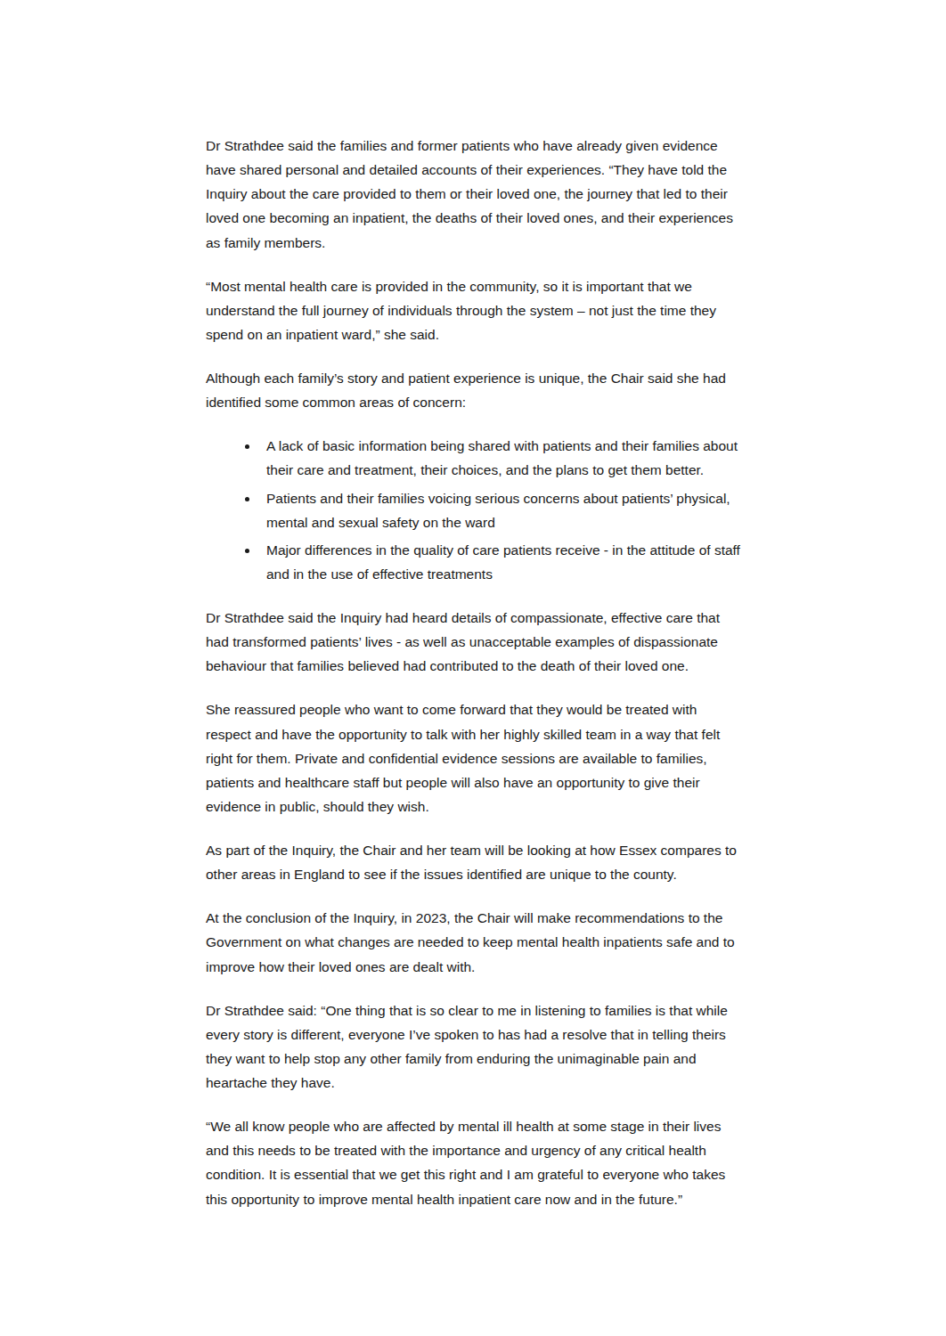Dr Strathdee said the families and former patients who have already given evidence have shared personal and detailed accounts of their experiences. “They have told the Inquiry about the care provided to them or their loved one, the journey that led to their loved one becoming an inpatient, the deaths of their loved ones, and their experiences as family members.
“Most mental health care is provided in the community, so it is important that we understand the full journey of individuals through the system – not just the time they spend on an inpatient ward,” she said.
Although each family’s story and patient experience is unique, the Chair said she had identified some common areas of concern:
A lack of basic information being shared with patients and their families about their care and treatment, their choices, and the plans to get them better.
Patients and their families voicing serious concerns about patients’ physical, mental and sexual safety on the ward
Major differences in the quality of care patients receive - in the attitude of staff and in the use of effective treatments
Dr Strathdee said the Inquiry had heard details of compassionate, effective care that had transformed patients’ lives - as well as unacceptable examples of dispassionate behaviour that families believed had contributed to the death of their loved one.
She reassured people who want to come forward that they would be treated with respect and have the opportunity to talk with her highly skilled team in a way that felt right for them. Private and confidential evidence sessions are available to families, patients and healthcare staff but people will also have an opportunity to give their evidence in public, should they wish.
As part of the Inquiry, the Chair and her team will be looking at how Essex compares to other areas in England to see if the issues identified are unique to the county.
At the conclusion of the Inquiry, in 2023, the Chair will make recommendations to the Government on what changes are needed to keep mental health inpatients safe and to improve how their loved ones are dealt with.
Dr Strathdee said: “One thing that is so clear to me in listening to families is that while every story is different, everyone I’ve spoken to has had a resolve that in telling theirs they want to help stop any other family from enduring the unimaginable pain and heartache they have.
“We all know people who are affected by mental ill health at some stage in their lives and this needs to be treated with the importance and urgency of any critical health condition. It is essential that we get this right and I am grateful to everyone who takes this opportunity to improve mental health inpatient care now and in the future.”